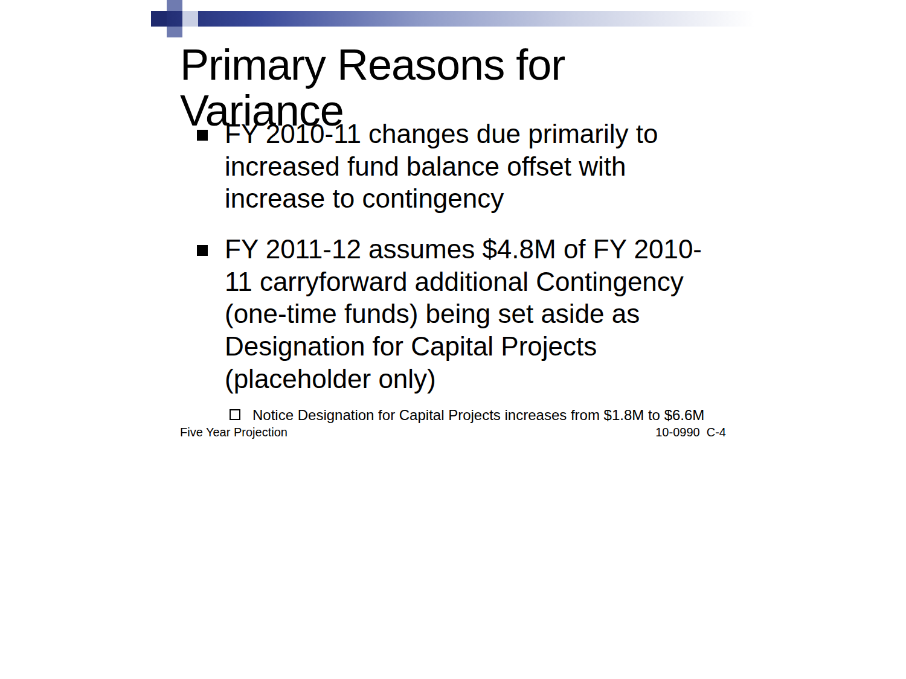Primary Reasons for Variance
FY 2010-11 changes due primarily to increased fund balance offset with increase to contingency
FY 2011-12 assumes $4.8M of FY 2010-11 carryforward additional Contingency (one-time funds) being set aside as Designation for Capital Projects (placeholder only)
Notice Designation for Capital Projects increases from $1.8M to $6.6M
Five Year Projection
10-0990 C-4